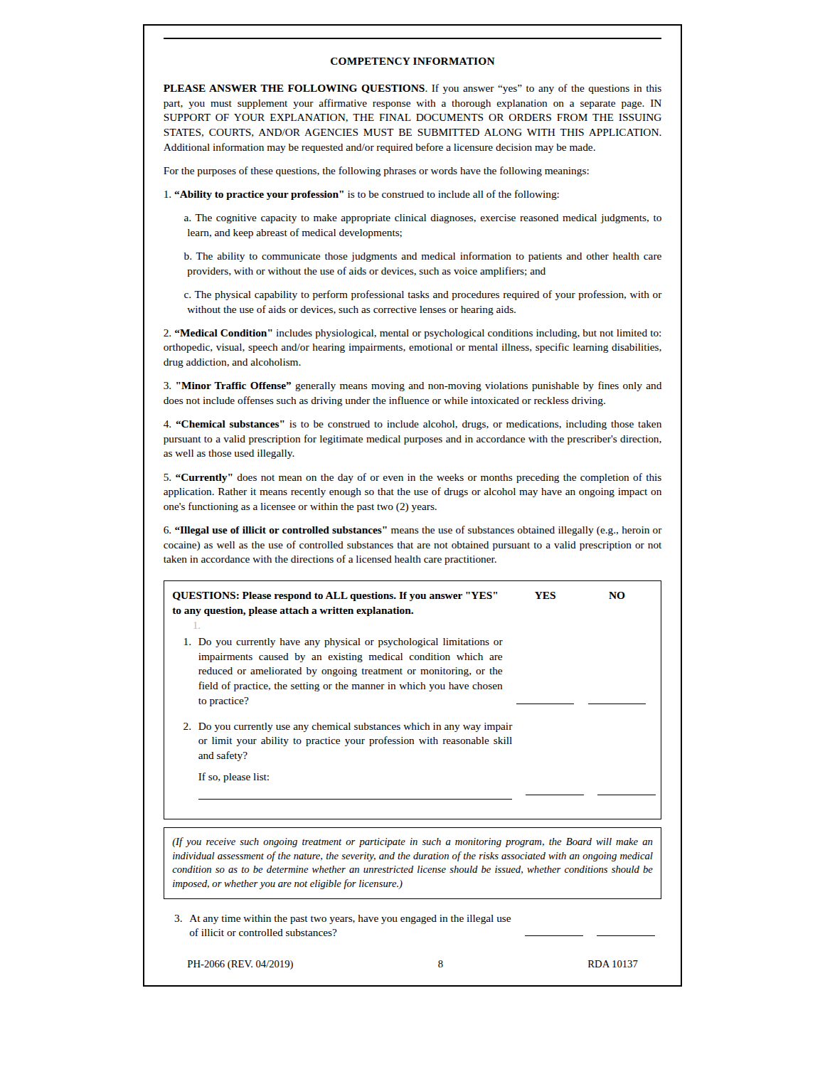COMPETENCY INFORMATION
PLEASE ANSWER THE FOLLOWING QUESTIONS. If you answer “yes” to any of the questions in this part, you must supplement your affirmative response with a thorough explanation on a separate page. IN SUPPORT OF YOUR EXPLANATION, THE FINAL DOCUMENTS OR ORDERS FROM THE ISSUING STATES, COURTS, AND/OR AGENCIES MUST BE SUBMITTED ALONG WITH THIS APPLICATION. Additional information may be requested and/or required before a licensure decision may be made.
For the purposes of these questions, the following phrases or words have the following meanings:
1. “Ability to practice your profession" is to be construed to include all of the following:
a. The cognitive capacity to make appropriate clinical diagnoses, exercise reasoned medical judgments, to learn, and keep abreast of medical developments;
b. The ability to communicate those judgments and medical information to patients and other health care providers, with or without the use of aids or devices, such as voice amplifiers; and
c. The physical capability to perform professional tasks and procedures required of your profession, with or without the use of aids or devices, such as corrective lenses or hearing aids.
2. “Medical Condition" includes physiological, mental or psychological conditions including, but not limited to: orthopedic, visual, speech and/or hearing impairments, emotional or mental illness, specific learning disabilities, drug addiction, and alcoholism.
3. "Minor Traffic Offense” generally means moving and non-moving violations punishable by fines only and does not include offenses such as driving under the influence or while intoxicated or reckless driving.
4. “Chemical substances" is to be construed to include alcohol, drugs, or medications, including those taken pursuant to a valid prescription for legitimate medical purposes and in accordance with the prescriber's direction, as well as those used illegally.
5. “Currently" does not mean on the day of or even in the weeks or months preceding the completion of this application. Rather it means recently enough so that the use of drugs or alcohol may have an ongoing impact on one's functioning as a licensee or within the past two (2) years.
6. “Illegal use of illicit or controlled substances" means the use of substances obtained illegally (e.g., heroin or cocaine) as well as the use of controlled substances that are not obtained pursuant to a valid prescription or not taken in accordance with the directions of a licensed health care practitioner.
QUESTIONS: Please respond to ALL questions. If you answer "YES" to any question, please attach a written explanation.
YES
NO
1.
Do you currently have any physical or psychological limitations or impairments caused by an existing medical condition which are reduced or ameliorated by ongoing treatment or monitoring, or the field of practice, the setting or the manner in which you have chosen to practice?
Do you currently use any chemical substances which in any way impair or limit your ability to practice your profession with reasonable skill and safety?
If so, please list:
(If you receive such ongoing treatment or participate in such a monitoring program, the Board will make an individual assessment of the nature, the severity, and the duration of the risks associated with an ongoing medical condition so as to be determine whether an unrestricted license should be issued, whether conditions should be imposed, or whether you are not eligible for licensure.)
3.
At any time within the past two years, have you engaged in the illegal use of illicit or controlled substances?
PH-2066 (REV. 04/2019)
8
RDA 10137